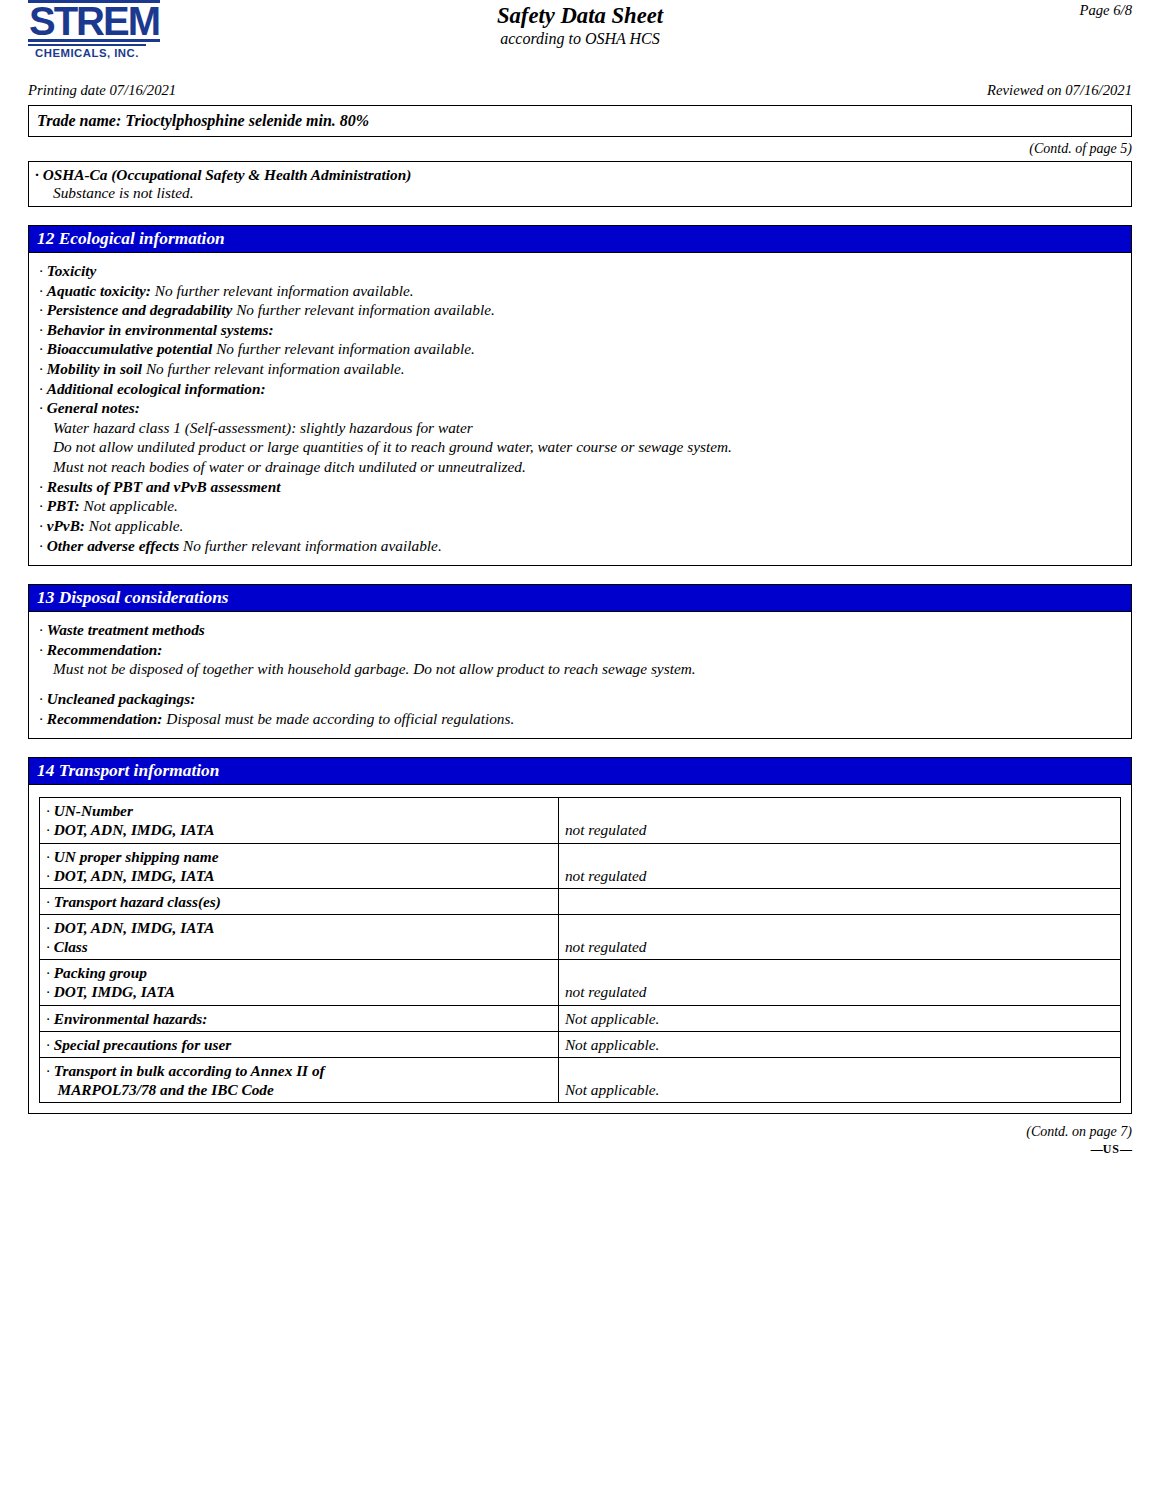STREM
CHEMICALS, INC.
Page 6/8
Safety Data Sheet
according to OSHA HCS
Printing date 07/16/2021
Reviewed on 07/16/2021
Trade name: Trioctylphosphine selenide min. 80%
(Contd. of page 5)
· OSHA-Ca (Occupational Safety & Health Administration)
Substance is not listed.
12 Ecological information
· Toxicity
· Aquatic toxicity: No further relevant information available.
· Persistence and degradability No further relevant information available.
· Behavior in environmental systems:
· Bioaccumulative potential No further relevant information available.
· Mobility in soil No further relevant information available.
· Additional ecological information:
· General notes:
Water hazard class 1 (Self-assessment): slightly hazardous for water
Do not allow undiluted product or large quantities of it to reach ground water, water course or sewage system.
Must not reach bodies of water or drainage ditch undiluted or unneutralized.
· Results of PBT and vPvB assessment
· PBT: Not applicable.
· vPvB: Not applicable.
· Other adverse effects No further relevant information available.
13 Disposal considerations
· Waste treatment methods
· Recommendation:
Must not be disposed of together with household garbage. Do not allow product to reach sewage system.
· Uncleaned packagings:
· Recommendation: Disposal must be made according to official regulations.
14 Transport information
| · UN-Number · DOT, ADN, IMDG, IATA | not regulated |
| · UN proper shipping name · DOT, ADN, IMDG, IATA | not regulated |
| · Transport hazard class(es) | |
| · DOT, ADN, IMDG, IATA · Class | not regulated |
| · Packing group · DOT, IMDG, IATA | not regulated |
| · Environmental hazards: | Not applicable. |
| · Special precautions for user | Not applicable. |
| · Transport in bulk according to Annex II of MARPOL73/78 and the IBC Code | Not applicable. |
(Contd. on page 7)
—US—